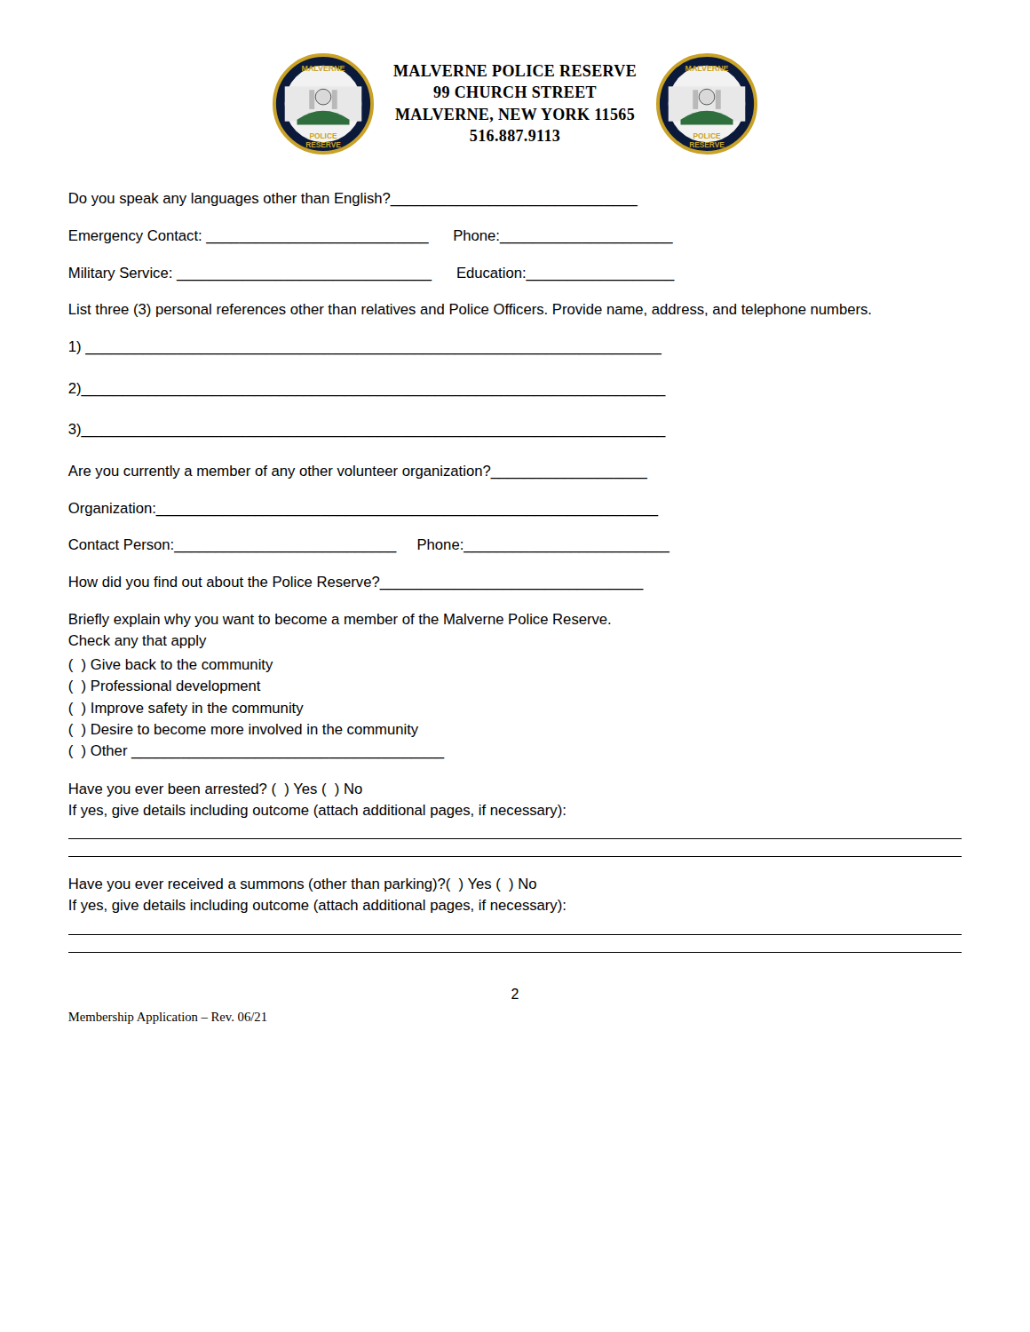MALVERNE POLICE RESERVE
MALVERNE POLICE RESERVE
99 CHURCH STREET
MALVERNE, NEW YORK 11565
516.887.9113
MALVERNE POLICE RESERVE
Do you speak any languages other than English?______________________________
Emergency Contact: ___________________________ Phone:_____________________
Military Service: _______________________________ Education:__________________
List three (3) personal references other than relatives and Police Officers. Provide name, address, and telephone numbers.
1) ______________________________________________________________________
2)_______________________________________________________________________
3)_______________________________________________________________________
Are you currently a member of any other volunteer organization?___________________
Organization:_____________________________________________________________
Contact Person:___________________________ Phone:_________________________
How did you find out about the Police Reserve?________________________________
Briefly explain why you want to become a member of the Malverne Police Reserve.
Check any that apply
( ) Give back to the community
( ) Professional development
( ) Improve safety in the community
( ) Desire to become more involved in the community
( ) Other ______________________________________
Have you ever been arrested? ( ) Yes ( ) No
If yes, give details including outcome (attach additional pages, if necessary):
Have you ever received a summons (other than parking)?( ) Yes ( ) No
If yes, give details including outcome (attach additional pages, if necessary):
2
Membership Application – Rev. 06/21